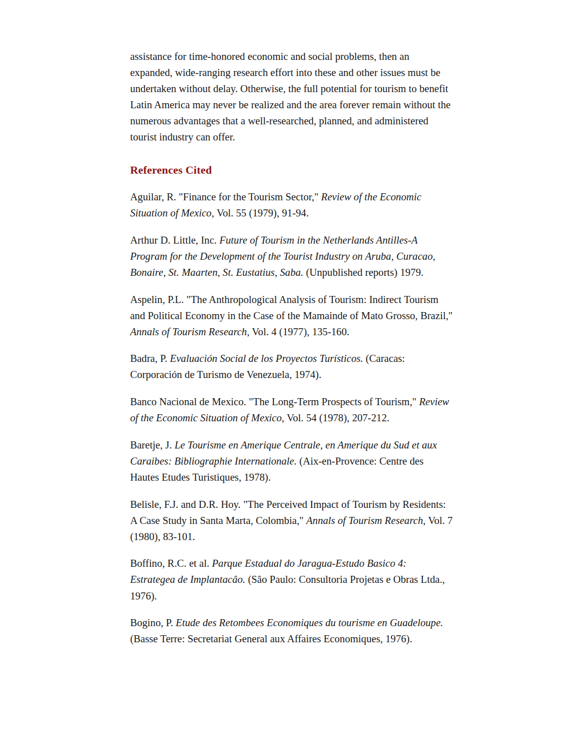assistance for time-honored economic and social problems, then an expanded, wide-ranging research effort into these and other issues must be undertaken without delay. Otherwise, the full potential for tourism to benefit Latin America may never be realized and the area forever remain without the numerous advantages that a well-researched, planned, and administered tourist industry can offer.
References Cited
Aguilar, R. "Finance for the Tourism Sector," Review of the Economic Situation of Mexico, Vol. 55 (1979), 91-94.
Arthur D. Little, Inc. Future of Tourism in the Netherlands Antilles-A Program for the Development of the Tourist Industry on Aruba, Curacao, Bonaire, St. Maarten, St. Eustatius, Saba. (Unpublished reports) 1979.
Aspelin, P.L. "The Anthropological Analysis of Tourism: Indirect Tourism and Political Economy in the Case of the Mamainde of Mato Grosso, Brazil," Annals of Tourism Research, Vol. 4 (1977), 135-160.
Badra, P. Evaluación Social de los Proyectos Turísticos. (Caracas: Corporación de Turismo de Venezuela, 1974).
Banco Nacional de Mexico. "The Long-Term Prospects of Tourism," Review of the Economic Situation of Mexico, Vol. 54 (1978), 207-212.
Baretje, J. Le Tourisme en Amerique Centrale, en Amerique du Sud et aux Caraibes: Bibliographie Internationale. (Aix-en-Provence: Centre des Hautes Etudes Turistiques, 1978).
Belisle, F.J. and D.R. Hoy. "The Perceived Impact of Tourism by Residents: A Case Study in Santa Marta, Colombia," Annals of Tourism Research, Vol. 7 (1980), 83-101.
Boffino, R.C. et al. Parque Estadual do Jaragua-Estudo Basico 4: Estrategea de Implantacâo. (Sâo Paulo: Consultoria Projetas e Obras Ltda., 1976).
Bogino, P. Etude des Retombees Economiques du tourisme en Guadeloupe. (Basse Terre: Secretariat General aux Affaires Economiques, 1976).